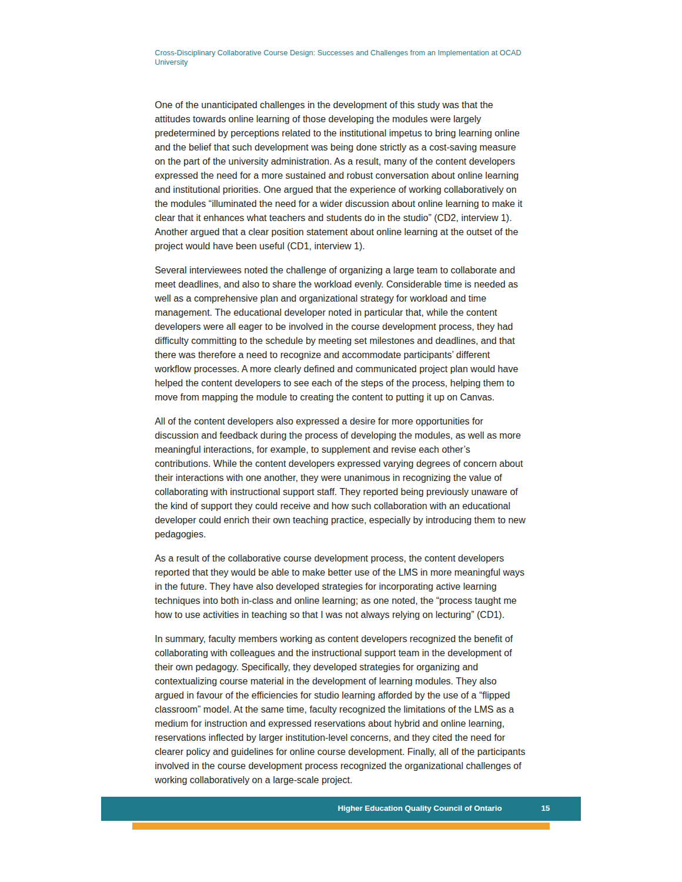Cross-Disciplinary Collaborative Course Design: Successes and Challenges from an Implementation at OCAD University
One of the unanticipated challenges in the development of this study was that the attitudes towards online learning of those developing the modules were largely predetermined by perceptions related to the institutional impetus to bring learning online and the belief that such development was being done strictly as a cost-saving measure on the part of the university administration. As a result, many of the content developers expressed the need for a more sustained and robust conversation about online learning and institutional priorities. One argued that the experience of working collaboratively on the modules “illuminated the need for a wider discussion about online learning to make it clear that it enhances what teachers and students do in the studio” (CD2, interview 1). Another argued that a clear position statement about online learning at the outset of the project would have been useful (CD1, interview 1).
Several interviewees noted the challenge of organizing a large team to collaborate and meet deadlines, and also to share the workload evenly. Considerable time is needed as well as a comprehensive plan and organizational strategy for workload and time management. The educational developer noted in particular that, while the content developers were all eager to be involved in the course development process, they had difficulty committing to the schedule by meeting set milestones and deadlines, and that there was therefore a need to recognize and accommodate participants’ different workflow processes. A more clearly defined and communicated project plan would have helped the content developers to see each of the steps of the process, helping them to move from mapping the module to creating the content to putting it up on Canvas.
All of the content developers also expressed a desire for more opportunities for discussion and feedback during the process of developing the modules, as well as more meaningful interactions, for example, to supplement and revise each other’s contributions. While the content developers expressed varying degrees of concern about their interactions with one another, they were unanimous in recognizing the value of collaborating with instructional support staff. They reported being previously unaware of the kind of support they could receive and how such collaboration with an educational developer could enrich their own teaching practice, especially by introducing them to new pedagogies.
As a result of the collaborative course development process, the content developers reported that they would be able to make better use of the LMS in more meaningful ways in the future. They have also developed strategies for incorporating active learning techniques into both in-class and online learning; as one noted, the “process taught me how to use activities in teaching so that I was not always relying on lecturing” (CD1).
In summary, faculty members working as content developers recognized the benefit of collaborating with colleagues and the instructional support team in the development of their own pedagogy. Specifically, they developed strategies for organizing and contextualizing course material in the development of learning modules. They also argued in favour of the efficiencies for studio learning afforded by the use of a “flipped classroom” model. At the same time, faculty recognized the limitations of the LMS as a medium for instruction and expressed reservations about hybrid and online learning, reservations inflected by larger institution-level concerns, and they cited the need for clearer policy and guidelines for online course development. Finally, all of the participants involved in the course development process recognized the organizational challenges of working collaboratively on a large-scale project.
Higher Education Quality Council of Ontario 15